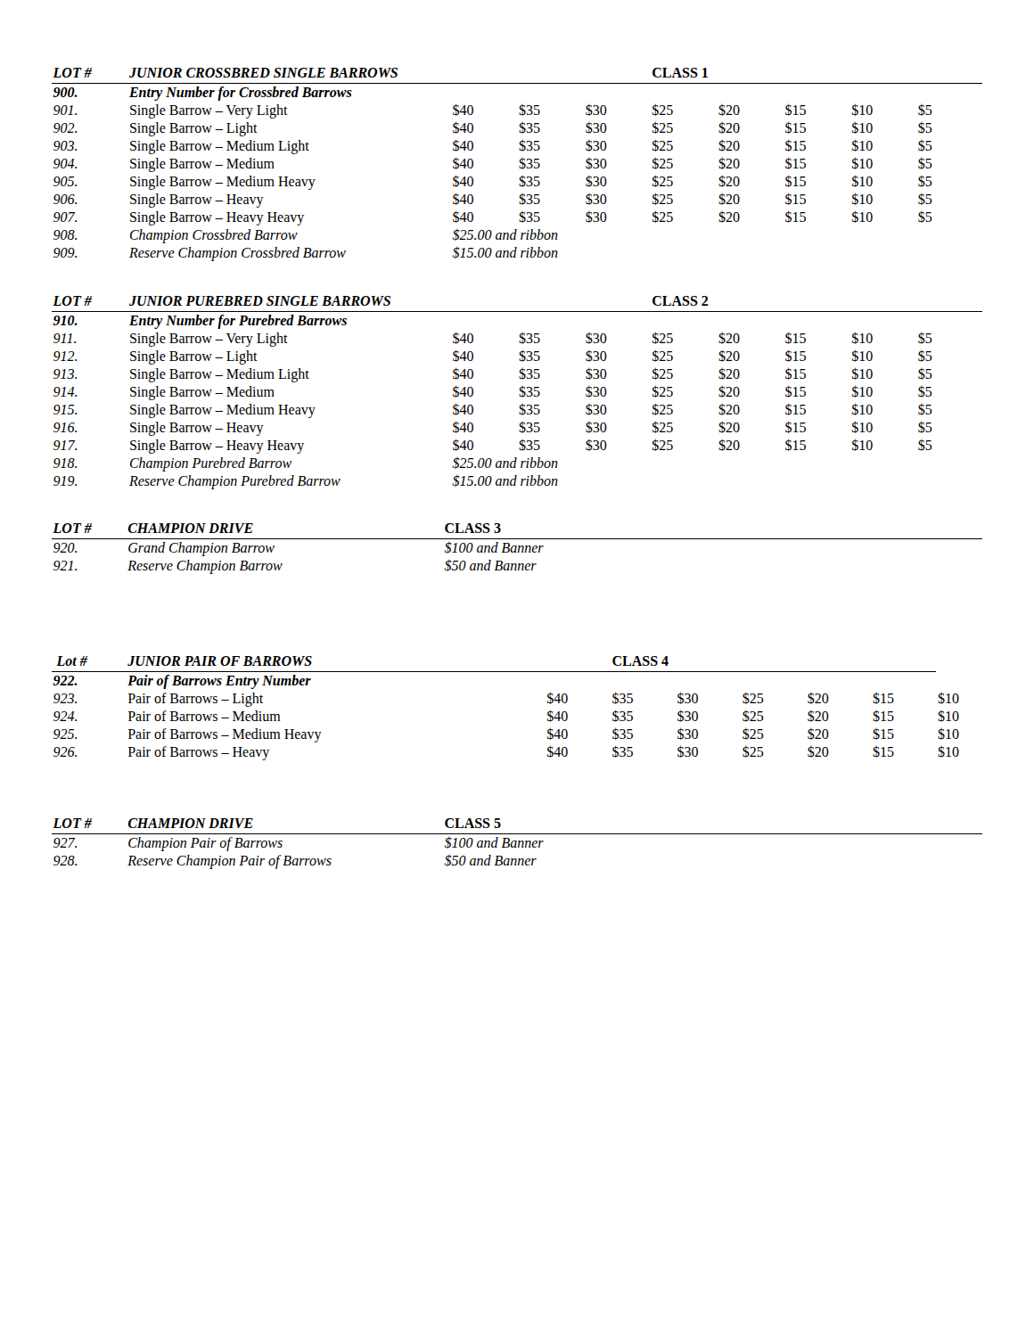| LOT # | JUNIOR CROSSBRED SINGLE BARROWS | CLASS 1 |
| 900. | Entry Number for Crossbred Barrows |
| 901. | Single Barrow – Very Light | $40 | $35 | $30 | $25 | $20 | $15 | $10 | $5 |
| 902. | Single Barrow – Light | $40 | $35 | $30 | $25 | $20 | $15 | $10 | $5 |
| 903. | Single Barrow – Medium Light | $40 | $35 | $30 | $25 | $20 | $15 | $10 | $5 |
| 904. | Single Barrow – Medium | $40 | $35 | $30 | $25 | $20 | $15 | $10 | $5 |
| 905. | Single Barrow – Medium Heavy | $40 | $35 | $30 | $25 | $20 | $15 | $10 | $5 |
| 906. | Single Barrow – Heavy | $40 | $35 | $30 | $25 | $20 | $15 | $10 | $5 |
| 907. | Single Barrow – Heavy Heavy | $40 | $35 | $30 | $25 | $20 | $15 | $10 | $5 |
| 908. | Champion Crossbred Barrow | $25.00 and ribbon |
| 909. | Reserve Champion Crossbred Barrow | $15.00 and ribbon |
| LOT # | JUNIOR PUREBRED SINGLE BARROWS | CLASS 2 |
| 910. | Entry Number for Purebred Barrows |
| 911. | Single Barrow – Very Light | $40 | $35 | $30 | $25 | $20 | $15 | $10 | $5 |
| 912. | Single Barrow – Light | $40 | $35 | $30 | $25 | $20 | $15 | $10 | $5 |
| 913. | Single Barrow – Medium Light | $40 | $35 | $30 | $25 | $20 | $15 | $10 | $5 |
| 914. | Single Barrow – Medium | $40 | $35 | $30 | $25 | $20 | $15 | $10 | $5 |
| 915. | Single Barrow – Medium Heavy | $40 | $35 | $30 | $25 | $20 | $15 | $10 | $5 |
| 916. | Single Barrow – Heavy | $40 | $35 | $30 | $25 | $20 | $15 | $10 | $5 |
| 917. | Single Barrow – Heavy Heavy | $40 | $35 | $30 | $25 | $20 | $15 | $10 | $5 |
| 918. | Champion Purebred Barrow | $25.00 and ribbon |
| 919. | Reserve Champion Purebred Barrow | $15.00 and ribbon |
| LOT # | CHAMPION DRIVE | CLASS 3 |
| 920. | Grand Champion Barrow | $100 and Banner |
| 921. | Reserve Champion Barrow | $50 and Banner |
| Lot # | JUNIOR PAIR OF BARROWS | CLASS 4 |
| 922. | Pair of Barrows Entry Number |
| 923. | Pair of Barrows – Light | | $40 | $35 | $30 | $25 | $20 | $15 | $10 |
| 924. | Pair of Barrows – Medium | | $40 | $35 | $30 | $25 | $20 | $15 | $10 |
| 925. | Pair of Barrows – Medium Heavy | | $40 | $35 | $30 | $25 | $20 | $15 | $10 |
| 926. | Pair of Barrows – Heavy | | $40 | $35 | $30 | $25 | $20 | $15 | $10 |
| LOT # | CHAMPION DRIVE | CLASS 5 |
| 927. | Champion Pair of Barrows | $100 and Banner |
| 928. | Reserve Champion Pair of Barrows | $50 and Banner |